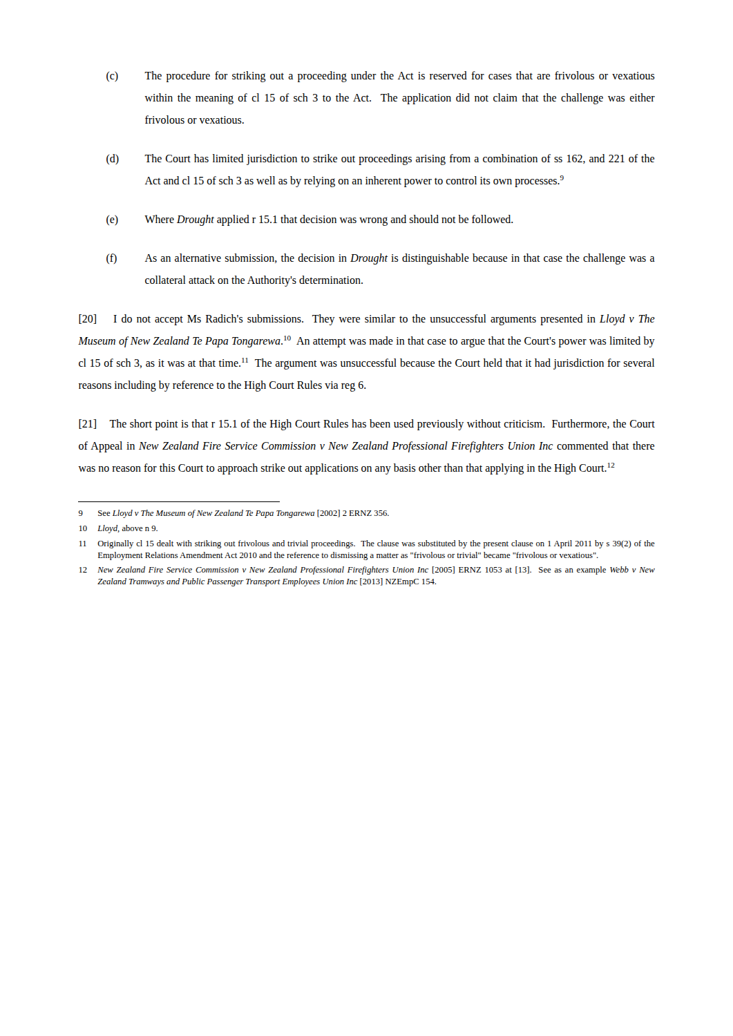(c)
The procedure for striking out a proceeding under the Act is reserved for cases that are frivolous or vexatious within the meaning of cl 15 of sch 3 to the Act. The application did not claim that the challenge was either frivolous or vexatious.
(d)
The Court has limited jurisdiction to strike out proceedings arising from a combination of ss 162, and 221 of the Act and cl 15 of sch 3 as well as by relying on an inherent power to control its own processes.9
(e)
Where Drought applied r 15.1 that decision was wrong and should not be followed.
(f)
As an alternative submission, the decision in Drought is distinguishable because in that case the challenge was a collateral attack on the Authority's determination.
[20] I do not accept Ms Radich's submissions. They were similar to the unsuccessful arguments presented in Lloyd v The Museum of New Zealand Te Papa Tongarewa.10 An attempt was made in that case to argue that the Court's power was limited by cl 15 of sch 3, as it was at that time.11 The argument was unsuccessful because the Court held that it had jurisdiction for several reasons including by reference to the High Court Rules via reg 6.
[21] The short point is that r 15.1 of the High Court Rules has been used previously without criticism. Furthermore, the Court of Appeal in New Zealand Fire Service Commission v New Zealand Professional Firefighters Union Inc commented that there was no reason for this Court to approach strike out applications on any basis other than that applying in the High Court.12
9
See Lloyd v The Museum of New Zealand Te Papa Tongarewa [2002] 2 ERNZ 356.
10
Lloyd, above n 9.
11
Originally cl 15 dealt with striking out frivolous and trivial proceedings. The clause was substituted by the present clause on 1 April 2011 by s 39(2) of the Employment Relations Amendment Act 2010 and the reference to dismissing a matter as "frivolous or trivial" became "frivolous or vexatious".
12
New Zealand Fire Service Commission v New Zealand Professional Firefighters Union Inc [2005] ERNZ 1053 at [13]. See as an example Webb v New Zealand Tramways and Public Passenger Transport Employees Union Inc [2013] NZEmpC 154.